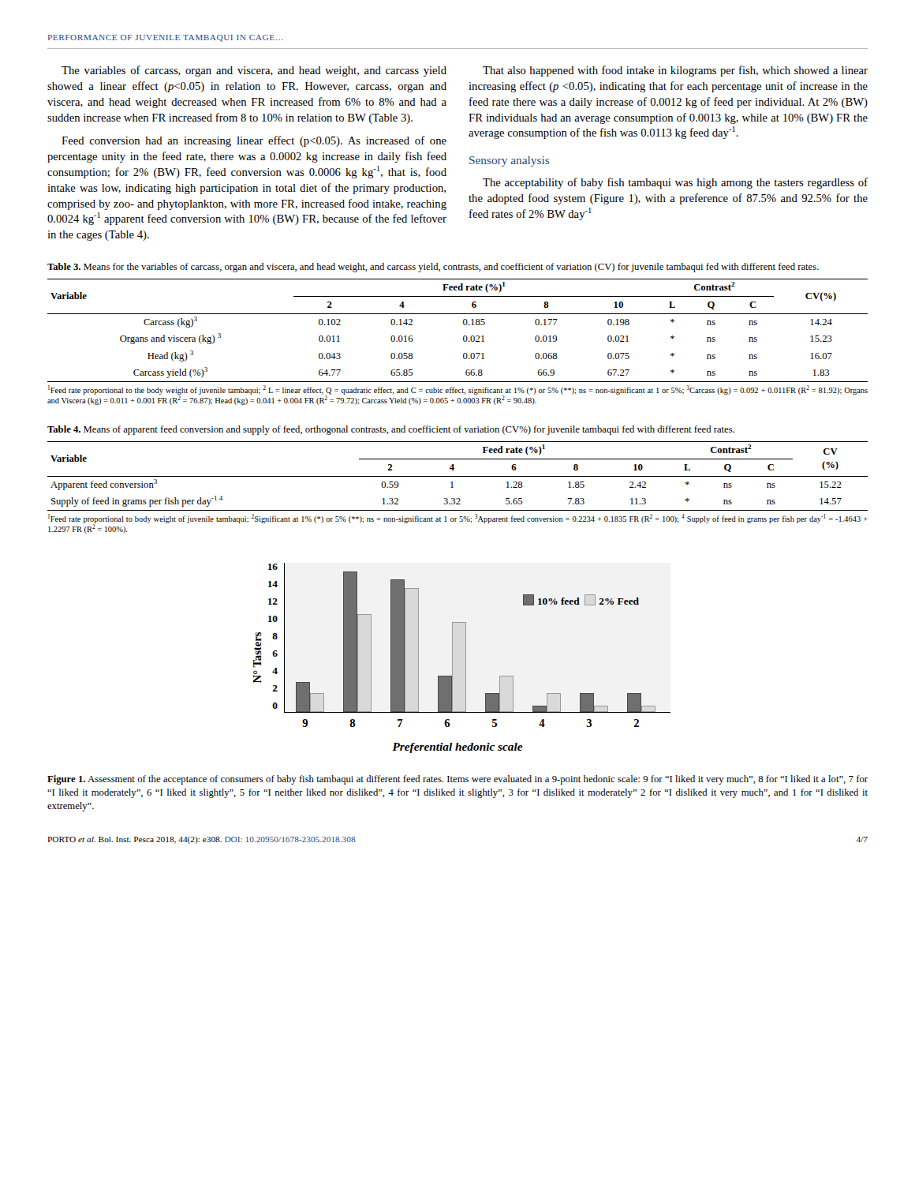Performance of juvenile tambaqui in cage…
The variables of carcass, organ and viscera, and head weight, and carcass yield showed a linear effect (p<0.05) in relation to FR. However, carcass, organ and viscera, and head weight decreased when FR increased from 6% to 8% and had a sudden increase when FR increased from 8 to 10% in relation to BW (Table 3).
Feed conversion had an increasing linear effect (p<0.05). As increased of one percentage unity in the feed rate, there was a 0.0002 kg increase in daily fish feed consumption; for 2% (BW) FR, feed conversion was 0.0006 kg kg-1, that is, food intake was low, indicating high participation in total diet of the primary production, comprised by zoo- and phytoplankton, with more FR, increased food intake, reaching 0.0024 kg-1 apparent feed conversion with 10% (BW) FR, because of the fed leftover in the cages (Table 4).
That also happened with food intake in kilograms per fish, which showed a linear increasing effect (p <0.05), indicating that for each percentage unit of increase in the feed rate there was a daily increase of 0.0012 kg of feed per individual. At 2% (BW) FR individuals had an average consumption of 0.0013 kg, while at 10% (BW) FR the average consumption of the fish was 0.0113 kg feed day-1.
Sensory analysis
The acceptability of baby fish tambaqui was high among the tasters regardless of the adopted food system (Figure 1), with a preference of 87.5% and 92.5% for the feed rates of 2% BW day-1
Table 3. Means for the variables of carcass, organ and viscera, and head weight, and carcass yield, contrasts, and coefficient of variation (CV) for juvenile tambaqui fed with different feed rates.
| Variable | Feed rate (%) 1 | Contrast 2 | CV(%) |
| --- | --- | --- | --- |
| 2 | 4 | 6 | 8 | 10 | L | Q | C |
| Carcass (kg) 3 | 0.102 | 0.142 | 0.185 | 0.177 | 0.198 | * | ns | ns | 14.24 |
| Organs and viscera (kg) 3 | 0.011 | 0.016 | 0.021 | 0.019 | 0.021 | * | ns | ns | 15.23 |
| Head (kg) 3 | 0.043 | 0.058 | 0.071 | 0.068 | 0.075 | * | ns | ns | 16.07 |
| Carcass yield (%) 3 | 64.77 | 65.85 | 66.8 | 66.9 | 67.27 | * | ns | ns | 1.83 |
1Feed rate proportional to the body weight of juvenile tambaqui; 2 L = linear effect, Q = quadratic effect, and C = cubic effect, significant at 1% (*) or 5% (**); ns = non-significant at 1 or 5%; 3Carcass (kg) = 0.092 + 0.011FR (R2 = 81.92); Organs and Viscera (kg) = 0.011 + 0.001 FR (R2 = 76.87); Head (kg) = 0.041 + 0.004 FR (R2 = 79.72); Carcass Yield (%) = 0.065 + 0.0003 FR (R2 = 90.48).
Table 4. Means of apparent feed conversion and supply of feed, orthogonal contrasts, and coefficient of variation (CV%) for juvenile tambaqui fed with different feed rates.
| Variable | Feed rate (%) 1 | Contrast 2 | CV (%) |
| --- | --- | --- | --- |
| 2 | 4 | 6 | 8 | 10 | L | Q | C |
| Apparent feed conversion 3 | 0.59 | 1 | 1.28 | 1.85 | 2.42 | * | ns | ns | 15.22 |
| Supply of feed in grams per fish per day -1 4 | 1.32 | 3.32 | 5.65 | 7.83 | 11.3 | * | ns | ns | 14.57 |
1Feed rate proportional to body weight of juvenile tambaqui; 2Significant at 1% (*) or 5% (**); ns = non-significant at 1 or 5%; 3Apparent feed conversion = 0.2234 + 0.1835 FR (R2 = 100); 4 Supply of feed in grams per fish per day-1 = -1.4643 + 1.2297 FR (R2 = 100%).
N° Tasters
16
14
12
10
8
6
4
2
0
10% feed 2% Feed
9
8
7
6
5
4
3
2
Preferential hedonic scale
Figure 1. Assessment of the acceptance of consumers of baby fish tambaqui at different feed rates. Items were evaluated in a 9-point hedonic scale: 9 for “I liked it very much”, 8 for “I liked it a lot”, 7 for “I liked it moderately”, 6 “I liked it slightly”, 5 for “I neither liked nor disliked”, 4 for “I disliked it slightly”, 3 for “I disliked it moderately” 2 for “I disliked it very much”, and 1 for “I disliked it extremely”.
PORTO et al. Bol. Inst. Pesca 2018, 44(2): e308. DOI: 10.20950/1678-2305.2018.308
4/7